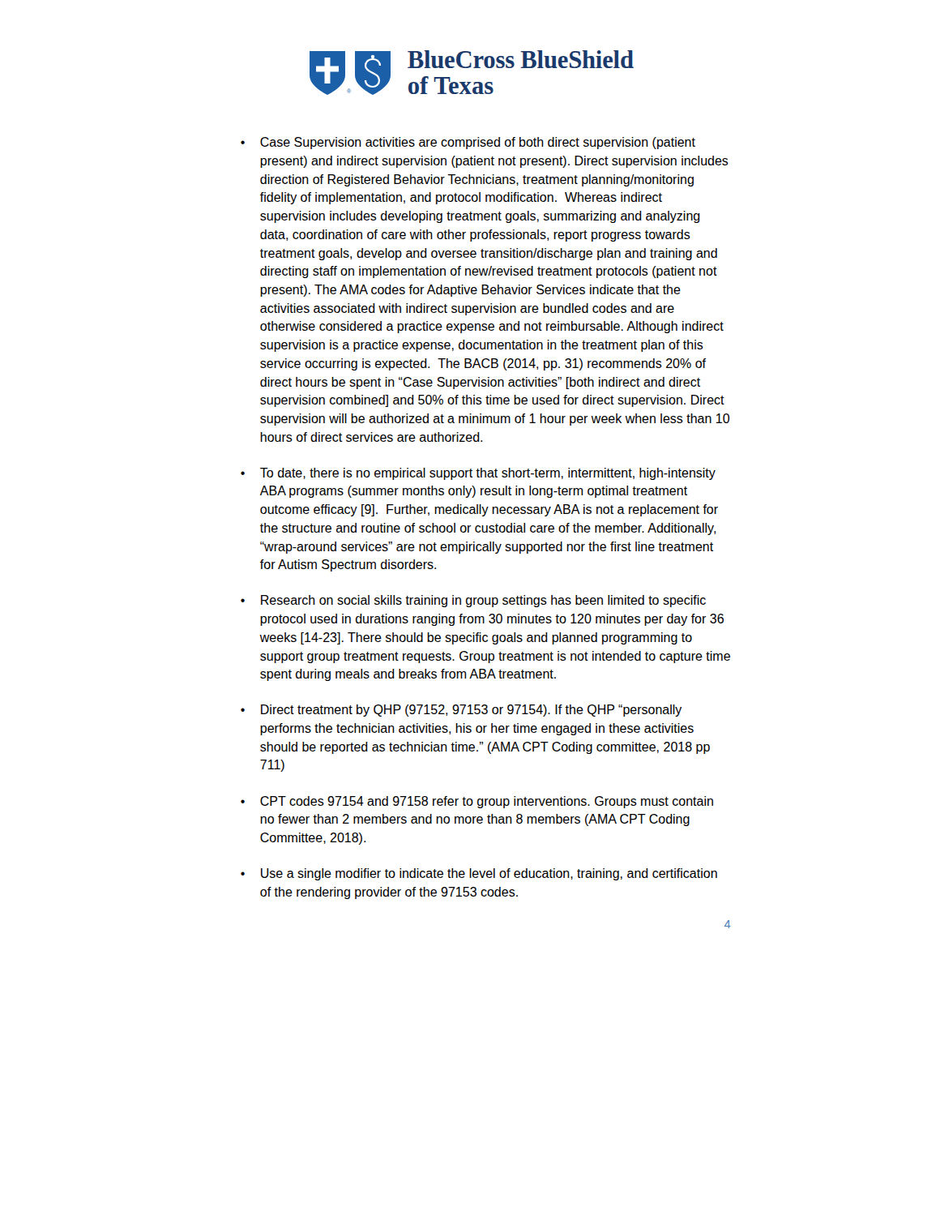®
BlueCross BlueShield
of Texas
Case Supervision activities are comprised of both direct supervision (patient present) and indirect supervision (patient not present). Direct supervision includes direction of Registered Behavior Technicians, treatment planning/monitoring fidelity of implementation, and protocol modification. Whereas indirect supervision includes developing treatment goals, summarizing and analyzing data, coordination of care with other professionals, report progress towards treatment goals, develop and oversee transition/discharge plan and training and directing staff on implementation of new/revised treatment protocols (patient not present). The AMA codes for Adaptive Behavior Services indicate that the activities associated with indirect supervision are bundled codes and are otherwise considered a practice expense and not reimbursable. Although indirect supervision is a practice expense, documentation in the treatment plan of this service occurring is expected. The BACB (2014, pp. 31) recommends 20% of direct hours be spent in “Case Supervision activities” [both indirect and direct supervision combined] and 50% of this time be used for direct supervision. Direct supervision will be authorized at a minimum of 1 hour per week when less than 10 hours of direct services are authorized.
To date, there is no empirical support that short-term, intermittent, high-intensity ABA programs (summer months only) result in long-term optimal treatment outcome efficacy [9]. Further, medically necessary ABA is not a replacement for the structure and routine of school or custodial care of the member. Additionally, “wrap-around services” are not empirically supported nor the first line treatment for Autism Spectrum disorders.
Research on social skills training in group settings has been limited to specific protocol used in durations ranging from 30 minutes to 120 minutes per day for 36 weeks [14-23]. There should be specific goals and planned programming to support group treatment requests. Group treatment is not intended to capture time spent during meals and breaks from ABA treatment.
Direct treatment by QHP (97152, 97153 or 97154). If the QHP “personally performs the technician activities, his or her time engaged in these activities should be reported as technician time.” (AMA CPT Coding committee, 2018 pp 711)
CPT codes 97154 and 97158 refer to group interventions. Groups must contain no fewer than 2 members and no more than 8 members (AMA CPT Coding Committee, 2018).
Use a single modifier to indicate the level of education, training, and certification of the rendering provider of the 97153 codes.
4